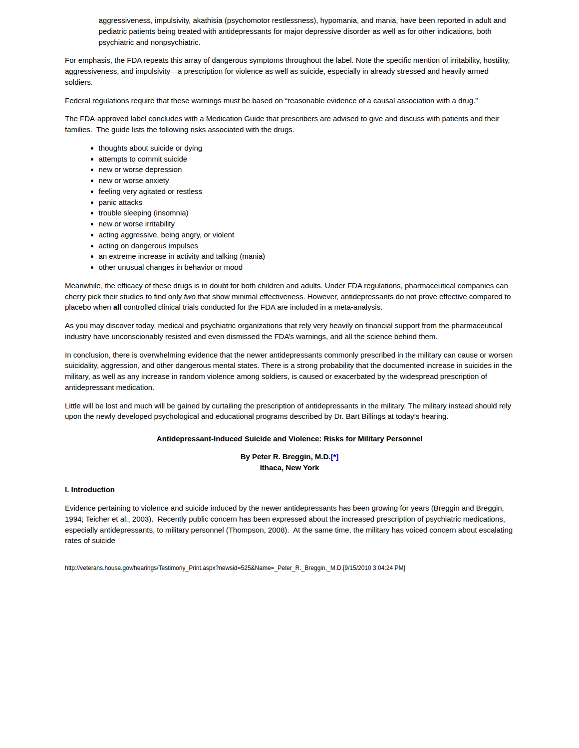aggressiveness, impulsivity, akathisia (psychomotor restlessness), hypomania, and mania, have been reported in adult and pediatric patients being treated with antidepressants for major depressive disorder as well as for other indications, both psychiatric and nonpsychiatric.
For emphasis, the FDA repeats this array of dangerous symptoms throughout the label. Note the specific mention of irritability, hostility, aggressiveness, and impulsivity—a prescription for violence as well as suicide, especially in already stressed and heavily armed soldiers.
Federal regulations require that these warnings must be based on “reasonable evidence of a causal association with a drug.”
The FDA-approved label concludes with a Medication Guide that prescribers are advised to give and discuss with patients and their families. The guide lists the following risks associated with the drugs.
thoughts about suicide or dying
attempts to commit suicide
new or worse depression
new or worse anxiety
feeling very agitated or restless
panic attacks
trouble sleeping (insomnia)
new or worse irritability
acting aggressive, being angry, or violent
acting on dangerous impulses
an extreme increase in activity and talking (mania)
other unusual changes in behavior or mood
Meanwhile, the efficacy of these drugs is in doubt for both children and adults. Under FDA regulations, pharmaceutical companies can cherry pick their studies to find only two that show minimal effectiveness. However, antidepressants do not prove effective compared to placebo when all controlled clinical trials conducted for the FDA are included in a meta-analysis.
As you may discover today, medical and psychiatric organizations that rely very heavily on financial support from the pharmaceutical industry have unconscionably resisted and even dismissed the FDA’s warnings, and all the science behind them.
In conclusion, there is overwhelming evidence that the newer antidepressants commonly prescribed in the military can cause or worsen suicidality, aggression, and other dangerous mental states. There is a strong probability that the documented increase in suicides in the military, as well as any increase in random violence among soldiers, is caused or exacerbated by the widespread prescription of antidepressant medication.
Little will be lost and much will be gained by curtailing the prescription of antidepressants in the military. The military instead should rely upon the newly developed psychological and educational programs described by Dr. Bart Billings at today’s hearing.
Antidepressant-Induced Suicide and Violence: Risks for Military Personnel
By Peter R. Breggin, M.D.[*]
Ithaca, New York
I. Introduction
Evidence pertaining to violence and suicide induced by the newer antidepressants has been growing for years (Breggin and Breggin, 1994; Teicher et al., 2003). Recently public concern has been expressed about the increased prescription of psychiatric medications, especially antidepressants, to military personnel (Thompson, 2008). At the same time, the military has voiced concern about escalating rates of suicide
http://veterans.house.gov/hearings/Testimony_Print.aspx?newsid=525&Name=_Peter_R._Breggin,_M.D.[9/15/2010 3:04:24 PM]